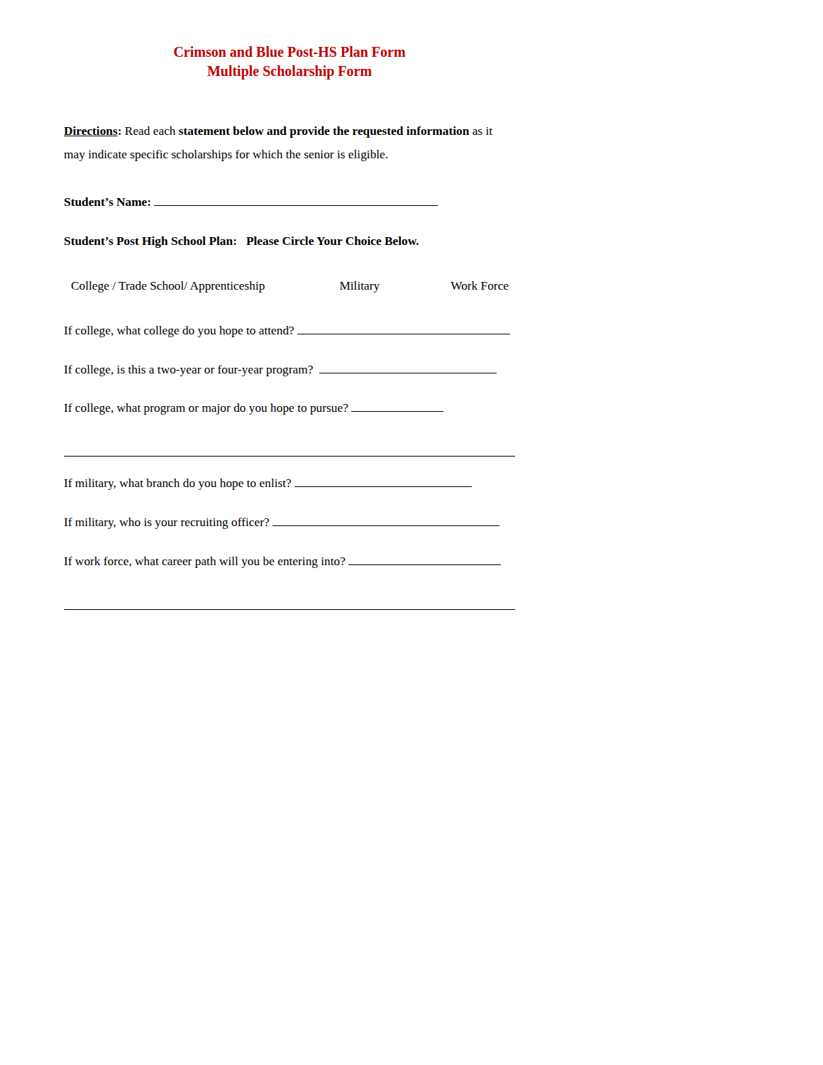Crimson and Blue Post-HS Plan Form
Multiple Scholarship Form
Directions: Read each statement below and provide the requested information as it may indicate specific scholarships for which the senior is eligible.
Student’s Name:
Student’s Post High School Plan: Please Circle Your Choice Below.
College / Trade School/ Apprenticeship Military Work Force
If college, what college do you hope to attend?
If college, is this a two-year or four-year program?
If college, what program or major do you hope to pursue?
If military, what branch do you hope to enlist?
If military, who is your recruiting officer?
If work force, what career path will you be entering into?